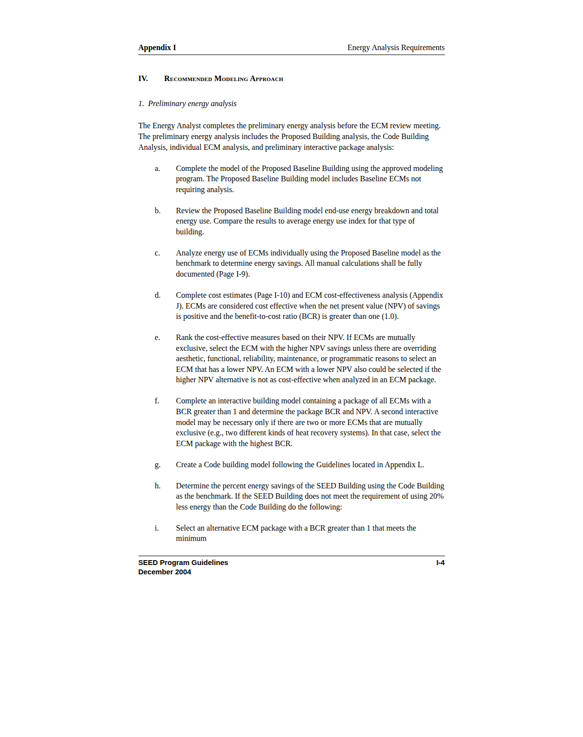Appendix I Energy Analysis Requirements
IV. Recommended Modeling Approach
1. Preliminary energy analysis
The Energy Analyst completes the preliminary energy analysis before the ECM review meeting. The preliminary energy analysis includes the Proposed Building analysis, the Code Building Analysis, individual ECM analysis, and preliminary interactive package analysis:
a. Complete the model of the Proposed Baseline Building using the approved modeling program. The Proposed Baseline Building model includes Baseline ECMs not requiring analysis.
b. Review the Proposed Baseline Building model end-use energy breakdown and total energy use. Compare the results to average energy use index for that type of building.
c. Analyze energy use of ECMs individually using the Proposed Baseline model as the benchmark to determine energy savings. All manual calculations shall be fully documented (Page I-9).
d. Complete cost estimates (Page I-10) and ECM cost-effectiveness analysis (Appendix J). ECMs are considered cost effective when the net present value (NPV) of savings is positive and the benefit-to-cost ratio (BCR) is greater than one (1.0).
e. Rank the cost-effective measures based on their NPV. If ECMs are mutually exclusive, select the ECM with the higher NPV savings unless there are overriding aesthetic, functional, reliability, maintenance, or programmatic reasons to select an ECM that has a lower NPV. An ECM with a lower NPV also could be selected if the higher NPV alternative is not as cost-effective when analyzed in an ECM package.
f. Complete an interactive building model containing a package of all ECMs with a BCR greater than 1 and determine the package BCR and NPV. A second interactive model may be necessary only if there are two or more ECMs that are mutually exclusive (e.g., two different kinds of heat recovery systems). In that case, select the ECM package with the highest BCR.
g. Create a Code building model following the Guidelines located in Appendix L.
h. Determine the percent energy savings of the SEED Building using the Code Building as the benchmark. If the SEED Building does not meet the requirement of using 20% less energy than the Code Building do the following:
i. Select an alternative ECM package with a BCR greater than 1 that meets the minimum
SEED Program Guidelines
December 2004
I-4